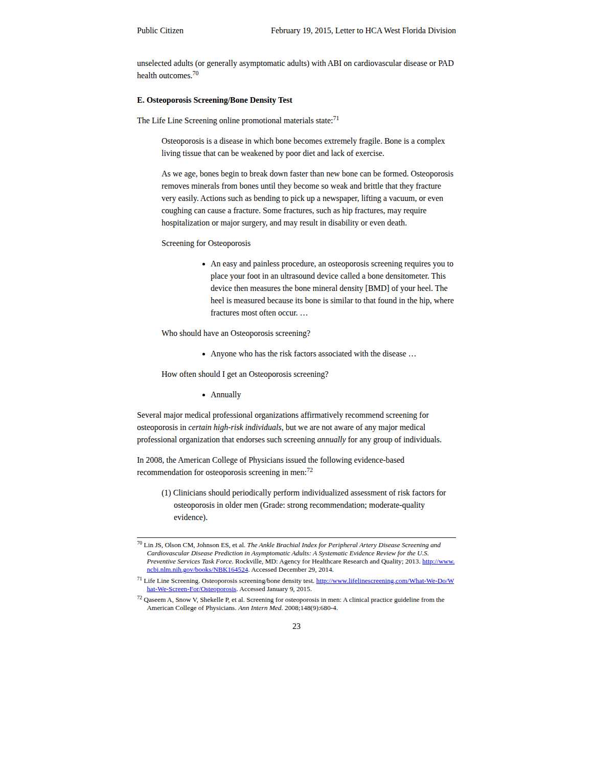Public Citizen
February 19, 2015, Letter to HCA West Florida Division
unselected adults (or generally asymptomatic adults) with ABI on cardiovascular disease or PAD health outcomes.70
E. Osteoporosis Screening/Bone Density Test
The Life Line Screening online promotional materials state:71
Osteoporosis is a disease in which bone becomes extremely fragile. Bone is a complex living tissue that can be weakened by poor diet and lack of exercise.
As we age, bones begin to break down faster than new bone can be formed. Osteoporosis removes minerals from bones until they become so weak and brittle that they fracture very easily. Actions such as bending to pick up a newspaper, lifting a vacuum, or even coughing can cause a fracture. Some fractures, such as hip fractures, may require hospitalization or major surgery, and may result in disability or even death.
Screening for Osteoporosis
An easy and painless procedure, an osteoporosis screening requires you to place your foot in an ultrasound device called a bone densitometer. This device then measures the bone mineral density [BMD] of your heel. The heel is measured because its bone is similar to that found in the hip, where fractures most often occur. …
Who should have an Osteoporosis screening?
Anyone who has the risk factors associated with the disease …
How often should I get an Osteoporosis screening?
Annually
Several major medical professional organizations affirmatively recommend screening for osteoporosis in certain high-risk individuals, but we are not aware of any major medical professional organization that endorses such screening annually for any group of individuals.
In 2008, the American College of Physicians issued the following evidence-based recommendation for osteoporosis screening in men:72
(1) Clinicians should periodically perform individualized assessment of risk factors for osteoporosis in older men (Grade: strong recommendation; moderate-quality evidence).
70 Lin JS, Olson CM, Johnson ES, et al. The Ankle Brachial Index for Peripheral Artery Disease Screening and Cardiovascular Disease Prediction in Asymptomatic Adults: A Systematic Evidence Review for the U.S. Preventive Services Task Force. Rockville, MD: Agency for Healthcare Research and Quality; 2013. http://www.ncbi.nlm.nih.gov/books/NBK164524. Accessed December 29, 2014.
71 Life Line Screening. Osteoporosis screening/bone density test. http://www.lifelinescreening.com/What-We-Do/What-We-Screen-For/Osteoporosis. Accessed January 9, 2015.
72 Qaseem A, Snow V, Shekelle P, et al. Screening for osteoporosis in men: A clinical practice guideline from the American College of Physicians. Ann Intern Med. 2008;148(9):680-4.
23